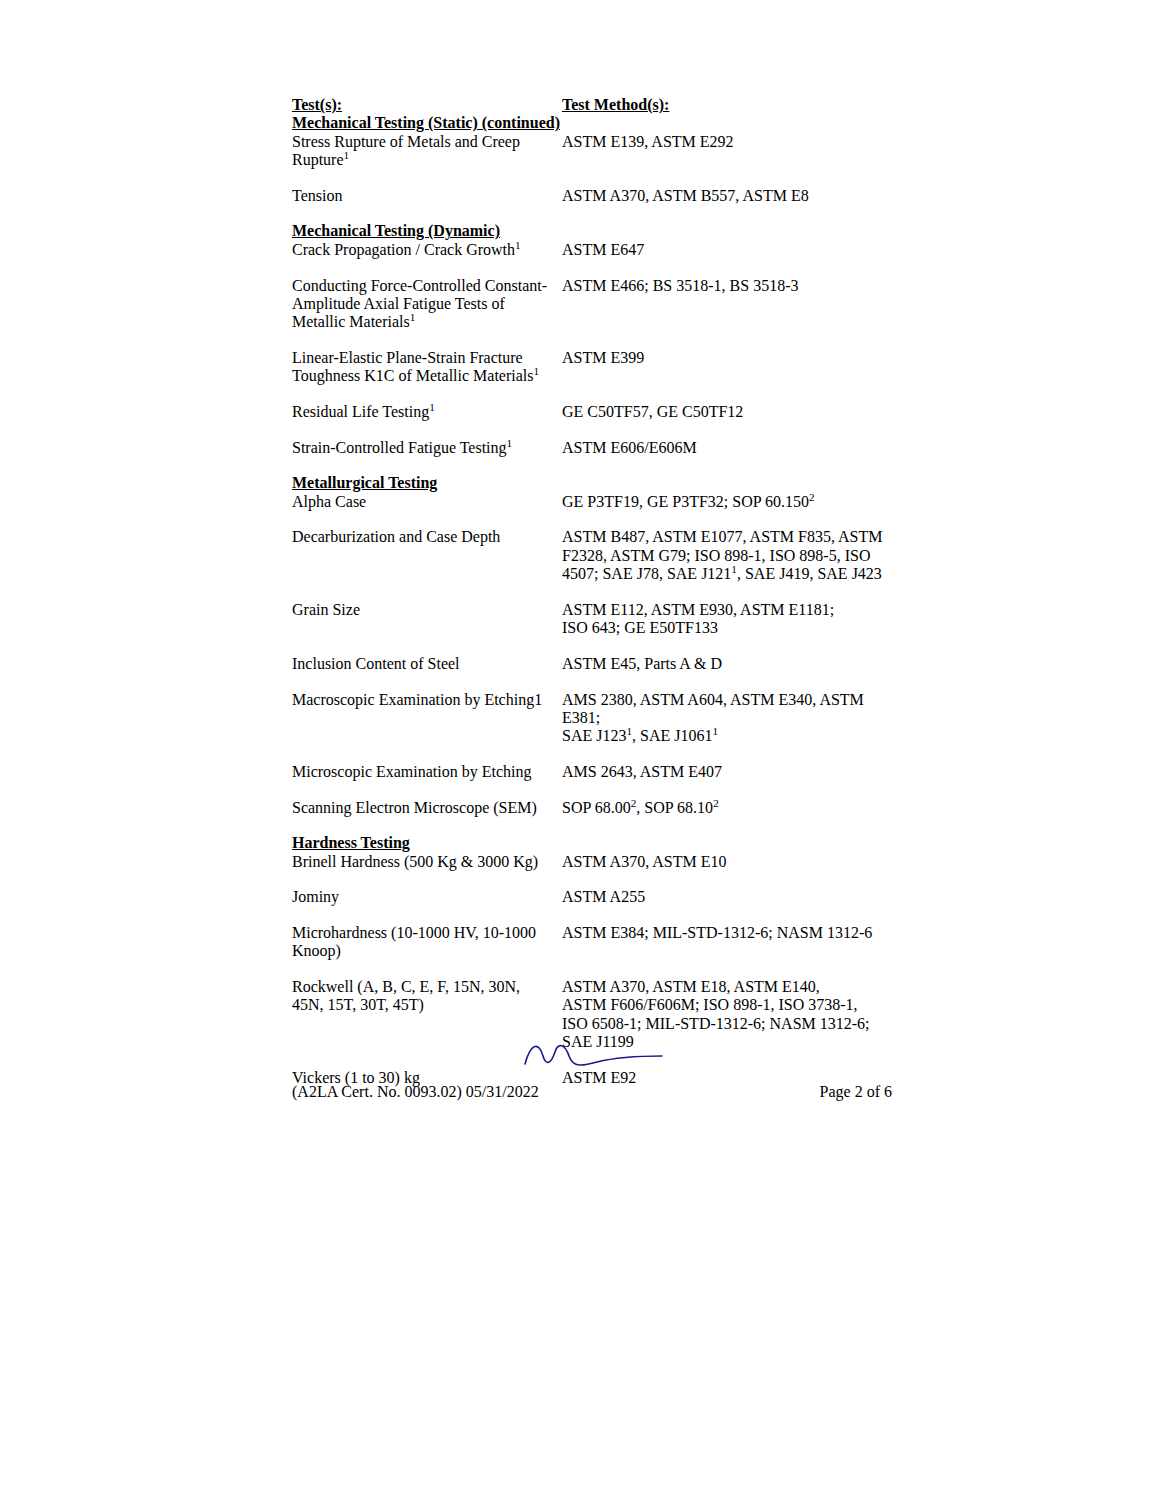| Test(s): | Test Method(s): |
| Mechanical Testing (Static) (continued) | |
| Stress Rupture of Metals and Creep Rupture 1 | ASTM E139, ASTM E292 |
| Tension | ASTM A370, ASTM B557, ASTM E8 |
| Mechanical Testing (Dynamic) | |
| Crack Propagation / Crack Growth 1 | ASTM E647 |
| Conducting Force-Controlled Constant-Amplitude Axial Fatigue Tests of Metallic Materials 1 | ASTM E466; BS 3518-1, BS 3518-3 |
| Linear-Elastic Plane-Strain Fracture Toughness K1C of Metallic Materials 1 | ASTM E399 |
| Residual Life Testing 1 | GE C50TF57, GE C50TF12 |
| Strain-Controlled Fatigue Testing 1 | ASTM E606/E606M |
| Metallurgical Testing | |
| Alpha Case | GE P3TF19, GE P3TF32; SOP 60.150 2 |
| Decarburization and Case Depth | ASTM B487, ASTM E1077, ASTM F835, ASTM F2328, ASTM G79; ISO 898-1, ISO 898-5, ISO 4507; SAE J78, SAE J121 1 , SAE J419, SAE J423 |
| Grain Size | ASTM E112, ASTM E930, ASTM E1181; ISO 643; GE E50TF133 |
| Inclusion Content of Steel | ASTM E45, Parts A & D |
| Macroscopic Examination by Etching1 | AMS 2380, ASTM A604, ASTM E340, ASTM E381; SAE J123 1 , SAE J1061 1 |
| Microscopic Examination by Etching | AMS 2643, ASTM E407 |
| Scanning Electron Microscope (SEM) | SOP 68.00 2 , SOP 68.10 2 |
| Hardness Testing | |
| Brinell Hardness (500 Kg & 3000 Kg) | ASTM A370, ASTM E10 |
| Jominy | ASTM A255 |
| Microhardness (10-1000 HV, 10-1000 Knoop) | ASTM E384; MIL-STD-1312-6; NASM 1312-6 |
| Rockwell (A, B, C, E, F, 15N, 30N, 45N, 15T, 30T, 45T) | ASTM A370, ASTM E18, ASTM E140, ASTM F606/F606M; ISO 898-1, ISO 3738-1, ISO 6508-1; MIL-STD-1312-6; NASM 1312-6; SAE J1199 |
| Vickers (1 to 30) kg | ASTM E92 |
(A2LA Cert. No. 0093.02) 05/31/2022
Page 2 of 6